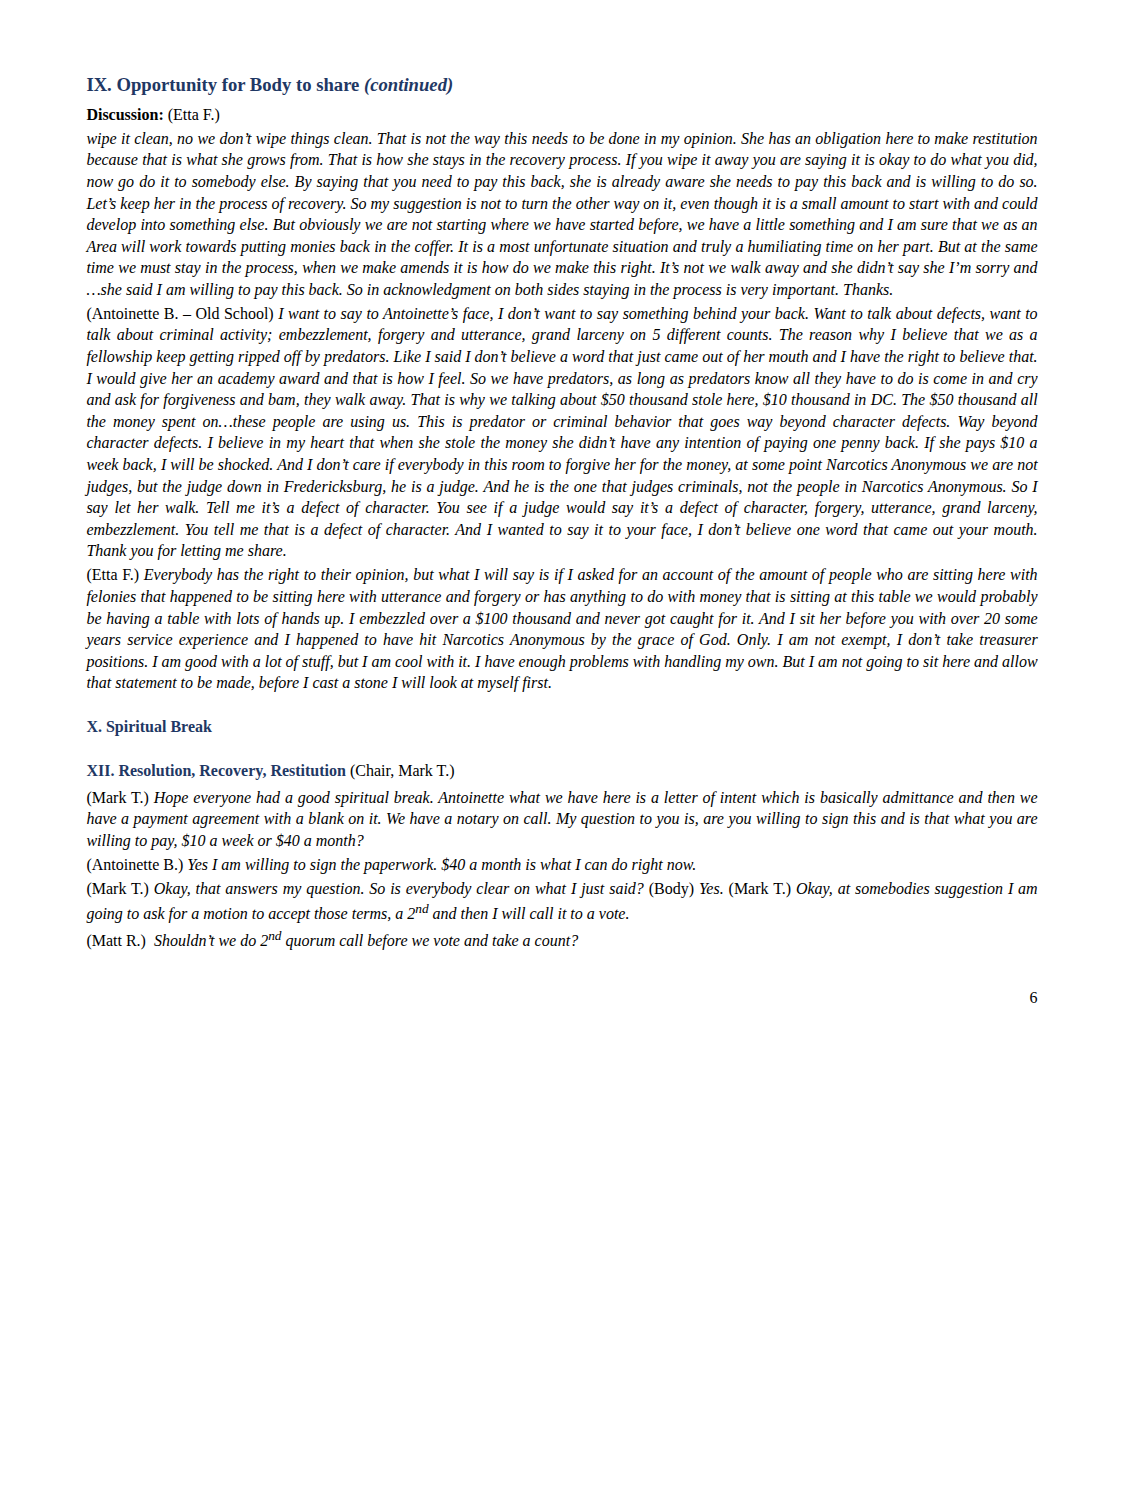IX. Opportunity for Body to share (continued)
Discussion: (Etta F.)
wipe it clean, no we don’t wipe things clean. That is not the way this needs to be done in my opinion. She has an obligation here to make restitution because that is what she grows from. That is how she stays in the recovery process. If you wipe it away you are saying it is okay to do what you did, now go do it to somebody else. By saying that you need to pay this back, she is already aware she needs to pay this back and is willing to do so. Let’s keep her in the process of recovery. So my suggestion is not to turn the other way on it, even though it is a small amount to start with and could develop into something else. But obviously we are not starting where we have started before, we have a little something and I am sure that we as an Area will work towards putting monies back in the coffer. It is a most unfortunate situation and truly a humiliating time on her part. But at the same time we must stay in the process, when we make amends it is how do we make this right. It’s not we walk away and she didn’t say she I’m sorry and …she said I am willing to pay this back. So in acknowledgment on both sides staying in the process is very important. Thanks.
(Antoinette B. – Old School) I want to say to Antoinette’s face, I don’t want to say something behind your back. Want to talk about defects, want to talk about criminal activity; embezzlement, forgery and utterance, grand larceny on 5 different counts. The reason why I believe that we as a fellowship keep getting ripped off by predators. Like I said I don’t believe a word that just came out of her mouth and I have the right to believe that. I would give her an academy award and that is how I feel. So we have predators, as long as predators know all they have to do is come in and cry and ask for forgiveness and bam, they walk away. That is why we talking about $50 thousand stole here, $10 thousand in DC. The $50 thousand all the money spent on…these people are using us. This is predator or criminal behavior that goes way beyond character defects. Way beyond character defects. I believe in my heart that when she stole the money she didn’t have any intention of paying one penny back. If she pays $10 a week back, I will be shocked. And I don’t care if everybody in this room to forgive her for the money, at some point Narcotics Anonymous we are not judges, but the judge down in Fredericksburg, he is a judge. And he is the one that judges criminals, not the people in Narcotics Anonymous. So I say let her walk. Tell me it’s a defect of character. You see if a judge would say it’s a defect of character, forgery, utterance, grand larceny, embezzlement. You tell me that is a defect of character. And I wanted to say it to your face, I don’t believe one word that came out your mouth. Thank you for letting me share.
(Etta F.) Everybody has the right to their opinion, but what I will say is if I asked for an account of the amount of people who are sitting here with felonies that happened to be sitting here with utterance and forgery or has anything to do with money that is sitting at this table we would probably be having a table with lots of hands up. I embezzled over a $100 thousand and never got caught for it. And I sit her before you with over 20 some years service experience and I happened to have hit Narcotics Anonymous by the grace of God. Only. I am not exempt, I don’t take treasurer positions. I am good with a lot of stuff, but I am cool with it. I have enough problems with handling my own. But I am not going to sit here and allow that statement to be made, before I cast a stone I will look at myself first.
X. Spiritual Break
XII. Resolution, Recovery, Restitution (Chair, Mark T.)
(Mark T.) Hope everyone had a good spiritual break. Antoinette what we have here is a letter of intent which is basically admittance and then we have a payment agreement with a blank on it. We have a notary on call. My question to you is, are you willing to sign this and is that what you are willing to pay, $10 a week or $40 a month?
(Antoinette B.) Yes I am willing to sign the paperwork. $40 a month is what I can do right now.
(Mark T.) Okay, that answers my question. So is everybody clear on what I just said? (Body) Yes. (Mark T.) Okay, at somebodies suggestion I am going to ask for a motion to accept those terms, a 2nd and then I will call it to a vote.
(Matt R.) Shouldn’t we do 2nd quorum call before we vote and take a count?
6